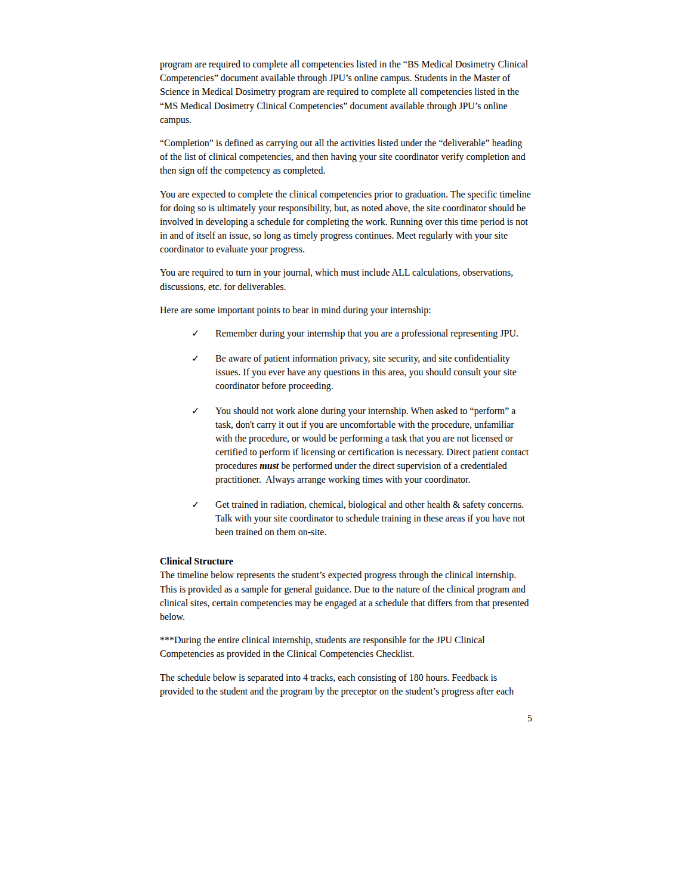program are required to complete all competencies listed in the “BS Medical Dosimetry Clinical Competencies” document available through JPU’s online campus. Students in the Master of Science in Medical Dosimetry program are required to complete all competencies listed in the “MS Medical Dosimetry Clinical Competencies” document available through JPU’s online campus.
“Completion” is defined as carrying out all the activities listed under the “deliverable” heading of the list of clinical competencies, and then having your site coordinator verify completion and then sign off the competency as completed.
You are expected to complete the clinical competencies prior to graduation. The specific timeline for doing so is ultimately your responsibility, but, as noted above, the site coordinator should be involved in developing a schedule for completing the work. Running over this time period is not in and of itself an issue, so long as timely progress continues. Meet regularly with your site coordinator to evaluate your progress.
You are required to turn in your journal, which must include ALL calculations, observations, discussions, etc. for deliverables.
Here are some important points to bear in mind during your internship:
Remember during your internship that you are a professional representing JPU.
Be aware of patient information privacy, site security, and site confidentiality issues. If you ever have any questions in this area, you should consult your site coordinator before proceeding.
You should not work alone during your internship. When asked to “perform” a task, don't carry it out if you are uncomfortable with the procedure, unfamiliar with the procedure, or would be performing a task that you are not licensed or certified to perform if licensing or certification is necessary. Direct patient contact procedures must be performed under the direct supervision of a credentialed practitioner. Always arrange working times with your coordinator.
Get trained in radiation, chemical, biological and other health & safety concerns. Talk with your site coordinator to schedule training in these areas if you have not been trained on them on-site.
Clinical Structure
The timeline below represents the student’s expected progress through the clinical internship. This is provided as a sample for general guidance. Due to the nature of the clinical program and clinical sites, certain competencies may be engaged at a schedule that differs from that presented below.
***During the entire clinical internship, students are responsible for the JPU Clinical Competencies as provided in the Clinical Competencies Checklist.
The schedule below is separated into 4 tracks, each consisting of 180 hours. Feedback is provided to the student and the program by the preceptor on the student’s progress after each
5